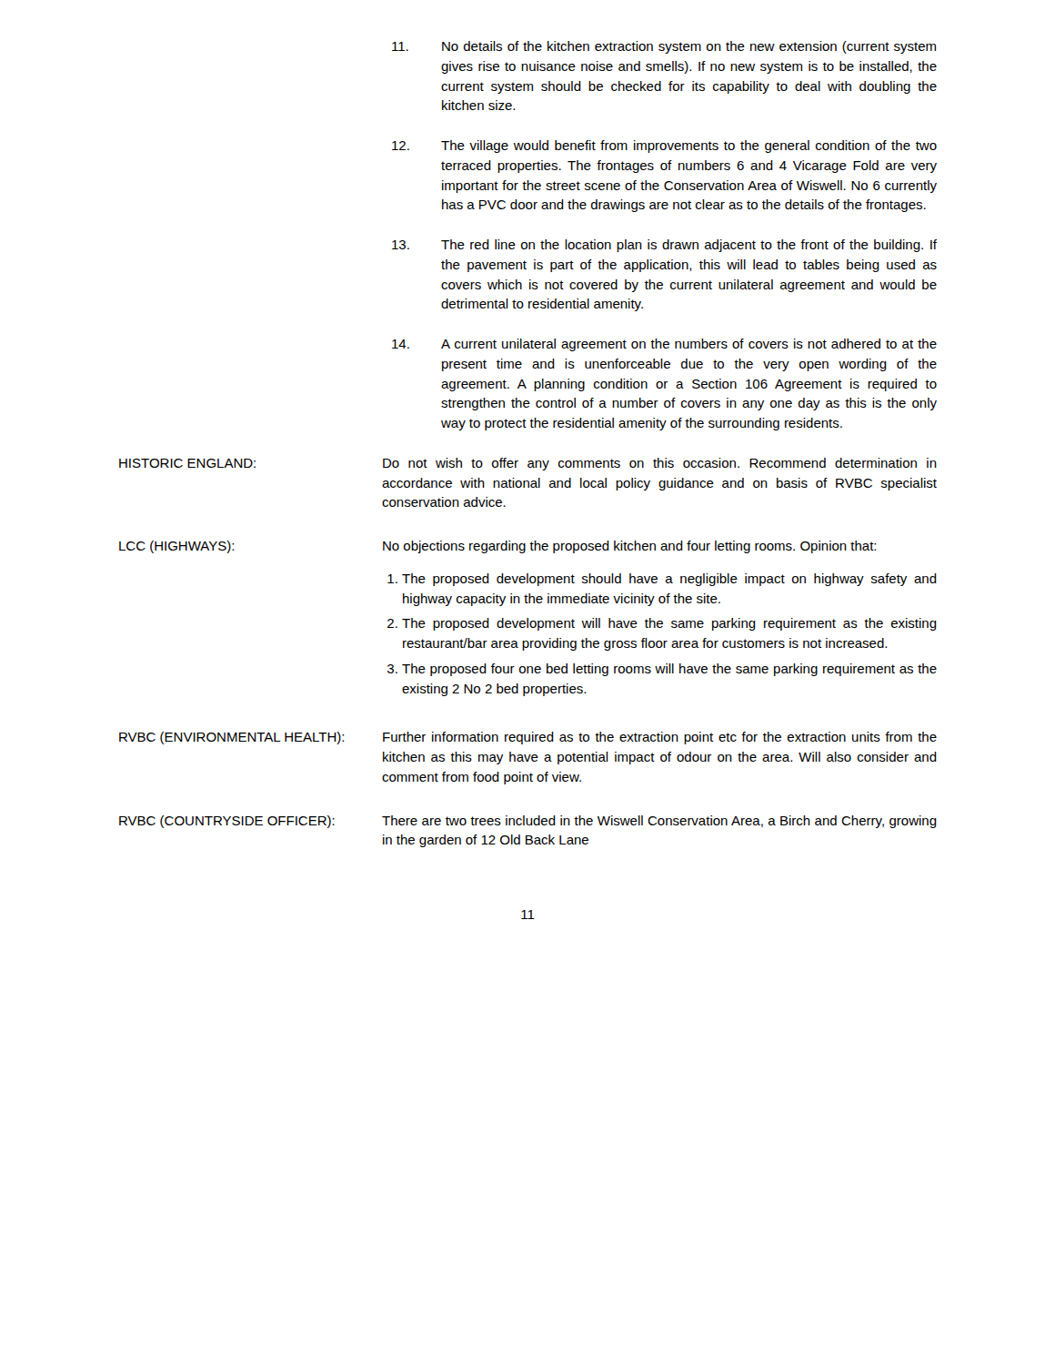11. No details of the kitchen extraction system on the new extension (current system gives rise to nuisance noise and smells). If no new system is to be installed, the current system should be checked for its capability to deal with doubling the kitchen size.
12. The village would benefit from improvements to the general condition of the two terraced properties. The frontages of numbers 6 and 4 Vicarage Fold are very important for the street scene of the Conservation Area of Wiswell. No 6 currently has a PVC door and the drawings are not clear as to the details of the frontages.
13. The red line on the location plan is drawn adjacent to the front of the building. If the pavement is part of the application, this will lead to tables being used as covers which is not covered by the current unilateral agreement and would be detrimental to residential amenity.
14. A current unilateral agreement on the numbers of covers is not adhered to at the present time and is unenforceable due to the very open wording of the agreement. A planning condition or a Section 106 Agreement is required to strengthen the control of a number of covers in any one day as this is the only way to protect the residential amenity of the surrounding residents.
HISTORIC ENGLAND:
Do not wish to offer any comments on this occasion. Recommend determination in accordance with national and local policy guidance and on basis of RVBC specialist conservation advice.
LCC (HIGHWAYS):
No objections regarding the proposed kitchen and four letting rooms. Opinion that:
The proposed development should have a negligible impact on highway safety and highway capacity in the immediate vicinity of the site.
The proposed development will have the same parking requirement as the existing restaurant/bar area providing the gross floor area for customers is not increased.
The proposed four one bed letting rooms will have the same parking requirement as the existing 2 No 2 bed properties.
RVBC (ENVIRONMENTAL HEALTH):
Further information required as to the extraction point etc for the extraction units from the kitchen as this may have a potential impact of odour on the area. Will also consider and comment from food point of view.
RVBC (COUNTRYSIDE OFFICER):
There are two trees included in the Wiswell Conservation Area, a Birch and Cherry, growing in the garden of 12 Old Back Lane
11